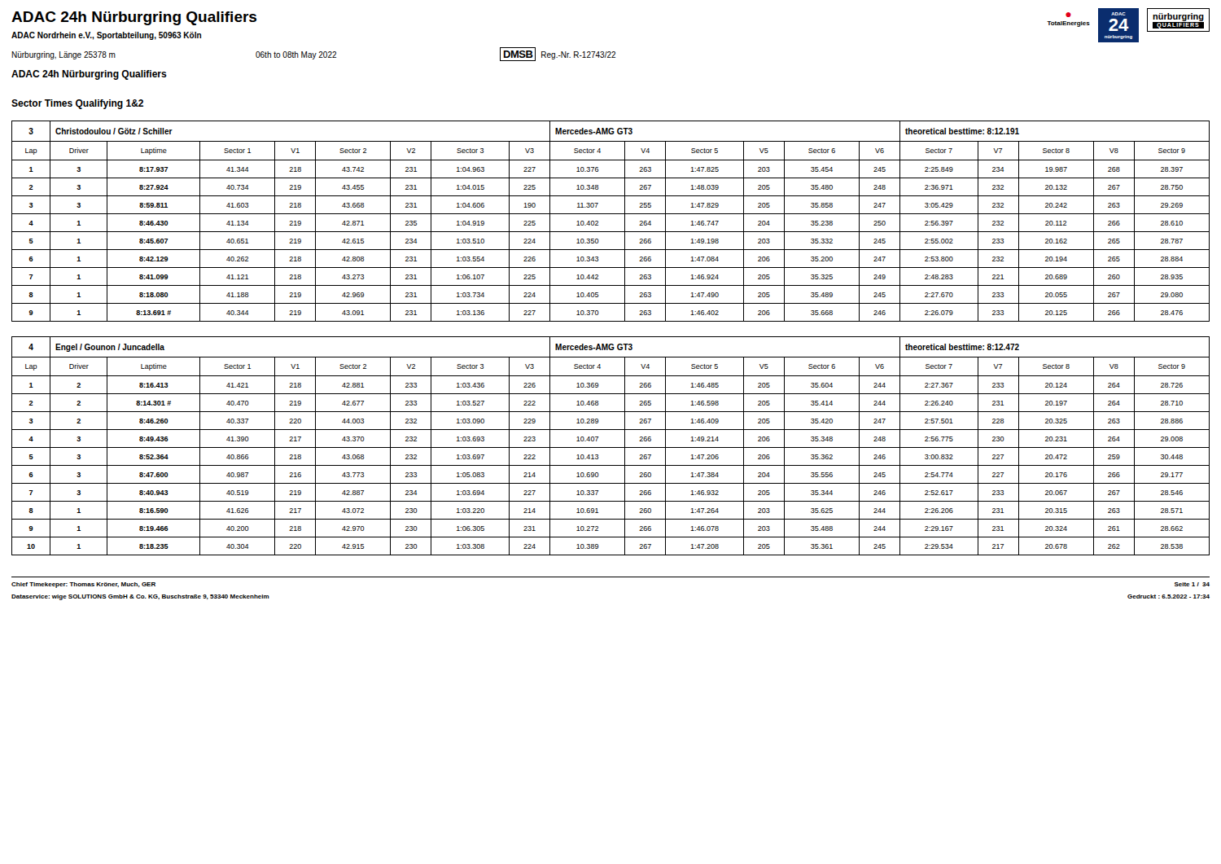●
TotalEnergies
ADAC 24 nürburgring
nürburgring QUALIFIERS
ADAC 24h Nürburgring Qualifiers
ADAC Nordrhein e.V., Sportabteilung, 50963 Köln
Nürburgring, Länge 25378 m
06th to 08th May 2022
DMSBReg.-Nr. R-12743/22
ADAC 24h Nürburgring Qualifiers
Sector Times Qualifying 1&2
| 3 | Christodoulou / Götz / Schiller | Mercedes-AMG GT3 | theoretical besttime: 8:12.191 |
| Lap | Driver | Laptime | Sector 1 | V1 | Sector 2 | V2 | Sector 3 | V3 | Sector 4 | V4 | Sector 5 | V5 | Sector 6 | V6 | Sector 7 | V7 | Sector 8 | V8 | Sector 9 |
| 1 | 3 | 8:17.937 | 41.344 | 218 | 43.742 | 231 | 1:04.963 | 227 | 10.376 | 263 | 1:47.825 | 203 | 35.454 | 245 | 2:25.849 | 234 | 19.987 | 268 | 28.397 |
| 2 | 3 | 8:27.924 | 40.734 | 219 | 43.455 | 231 | 1:04.015 | 225 | 10.348 | 267 | 1:48.039 | 205 | 35.480 | 248 | 2:36.971 | 232 | 20.132 | 267 | 28.750 |
| 3 | 3 | 8:59.811 | 41.603 | 218 | 43.668 | 231 | 1:04.606 | 190 | 11.307 | 255 | 1:47.829 | 205 | 35.858 | 247 | 3:05.429 | 232 | 20.242 | 263 | 29.269 |
| 4 | 1 | 8:46.430 | 41.134 | 219 | 42.871 | 235 | 1:04.919 | 225 | 10.402 | 264 | 1:46.747 | 204 | 35.238 | 250 | 2:56.397 | 232 | 20.112 | 266 | 28.610 |
| 5 | 1 | 8:45.607 | 40.651 | 219 | 42.615 | 234 | 1:03.510 | 224 | 10.350 | 266 | 1:49.198 | 203 | 35.332 | 245 | 2:55.002 | 233 | 20.162 | 265 | 28.787 |
| 6 | 1 | 8:42.129 | 40.262 | 218 | 42.808 | 231 | 1:03.554 | 226 | 10.343 | 266 | 1:47.084 | 206 | 35.200 | 247 | 2:53.800 | 232 | 20.194 | 265 | 28.884 |
| 7 | 1 | 8:41.099 | 41.121 | 218 | 43.273 | 231 | 1:06.107 | 225 | 10.442 | 263 | 1:46.924 | 205 | 35.325 | 249 | 2:48.283 | 221 | 20.689 | 260 | 28.935 |
| 8 | 1 | 8:18.080 | 41.188 | 219 | 42.969 | 231 | 1:03.734 | 224 | 10.405 | 263 | 1:47.490 | 205 | 35.489 | 245 | 2:27.670 | 233 | 20.055 | 267 | 29.080 |
| 9 | 1 | 8:13.691 # | 40.344 | 219 | 43.091 | 231 | 1:03.136 | 227 | 10.370 | 263 | 1:46.402 | 206 | 35.668 | 246 | 2:26.079 | 233 | 20.125 | 266 | 28.476 |
| 4 | Engel / Gounon / Juncadella | Mercedes-AMG GT3 | theoretical besttime: 8:12.472 |
| Lap | Driver | Laptime | Sector 1 | V1 | Sector 2 | V2 | Sector 3 | V3 | Sector 4 | V4 | Sector 5 | V5 | Sector 6 | V6 | Sector 7 | V7 | Sector 8 | V8 | Sector 9 |
| 1 | 2 | 8:16.413 | 41.421 | 218 | 42.881 | 233 | 1:03.436 | 226 | 10.369 | 266 | 1:46.485 | 205 | 35.604 | 244 | 2:27.367 | 233 | 20.124 | 264 | 28.726 |
| 2 | 2 | 8:14.301 # | 40.470 | 219 | 42.677 | 233 | 1:03.527 | 222 | 10.468 | 265 | 1:46.598 | 205 | 35.414 | 244 | 2:26.240 | 231 | 20.197 | 264 | 28.710 |
| 3 | 2 | 8:46.260 | 40.337 | 220 | 44.003 | 232 | 1:03.090 | 229 | 10.289 | 267 | 1:46.409 | 205 | 35.420 | 247 | 2:57.501 | 228 | 20.325 | 263 | 28.886 |
| 4 | 3 | 8:49.436 | 41.390 | 217 | 43.370 | 232 | 1:03.693 | 223 | 10.407 | 266 | 1:49.214 | 206 | 35.348 | 248 | 2:56.775 | 230 | 20.231 | 264 | 29.008 |
| 5 | 3 | 8:52.364 | 40.866 | 218 | 43.068 | 232 | 1:03.697 | 222 | 10.413 | 267 | 1:47.206 | 206 | 35.362 | 246 | 3:00.832 | 227 | 20.472 | 259 | 30.448 |
| 6 | 3 | 8:47.600 | 40.987 | 216 | 43.773 | 233 | 1:05.083 | 214 | 10.690 | 260 | 1:47.384 | 204 | 35.556 | 245 | 2:54.774 | 227 | 20.176 | 266 | 29.177 |
| 7 | 3 | 8:40.943 | 40.519 | 219 | 42.887 | 234 | 1:03.694 | 227 | 10.337 | 266 | 1:46.932 | 205 | 35.344 | 246 | 2:52.617 | 233 | 20.067 | 267 | 28.546 |
| 8 | 1 | 8:16.590 | 41.626 | 217 | 43.072 | 230 | 1:03.220 | 214 | 10.691 | 260 | 1:47.264 | 203 | 35.625 | 244 | 2:26.206 | 231 | 20.315 | 263 | 28.571 |
| 9 | 1 | 8:19.466 | 40.200 | 218 | 42.970 | 230 | 1:06.305 | 231 | 10.272 | 266 | 1:46.078 | 203 | 35.488 | 244 | 2:29.167 | 231 | 20.324 | 261 | 28.662 |
| 10 | 1 | 8:18.235 | 40.304 | 220 | 42.915 | 230 | 1:03.308 | 224 | 10.389 | 267 | 1:47.208 | 205 | 35.361 | 245 | 2:29.534 | 217 | 20.678 | 262 | 28.538 |
Chief Timekeeper: Thomas Kröner, Much, GER
Dataservice: wige SOLUTIONS GmbH & Co. KG, Buschstraße 9, 53340 Meckenheim
Seite 1 / 34
Gedruckt : 6.5.2022 - 17:34